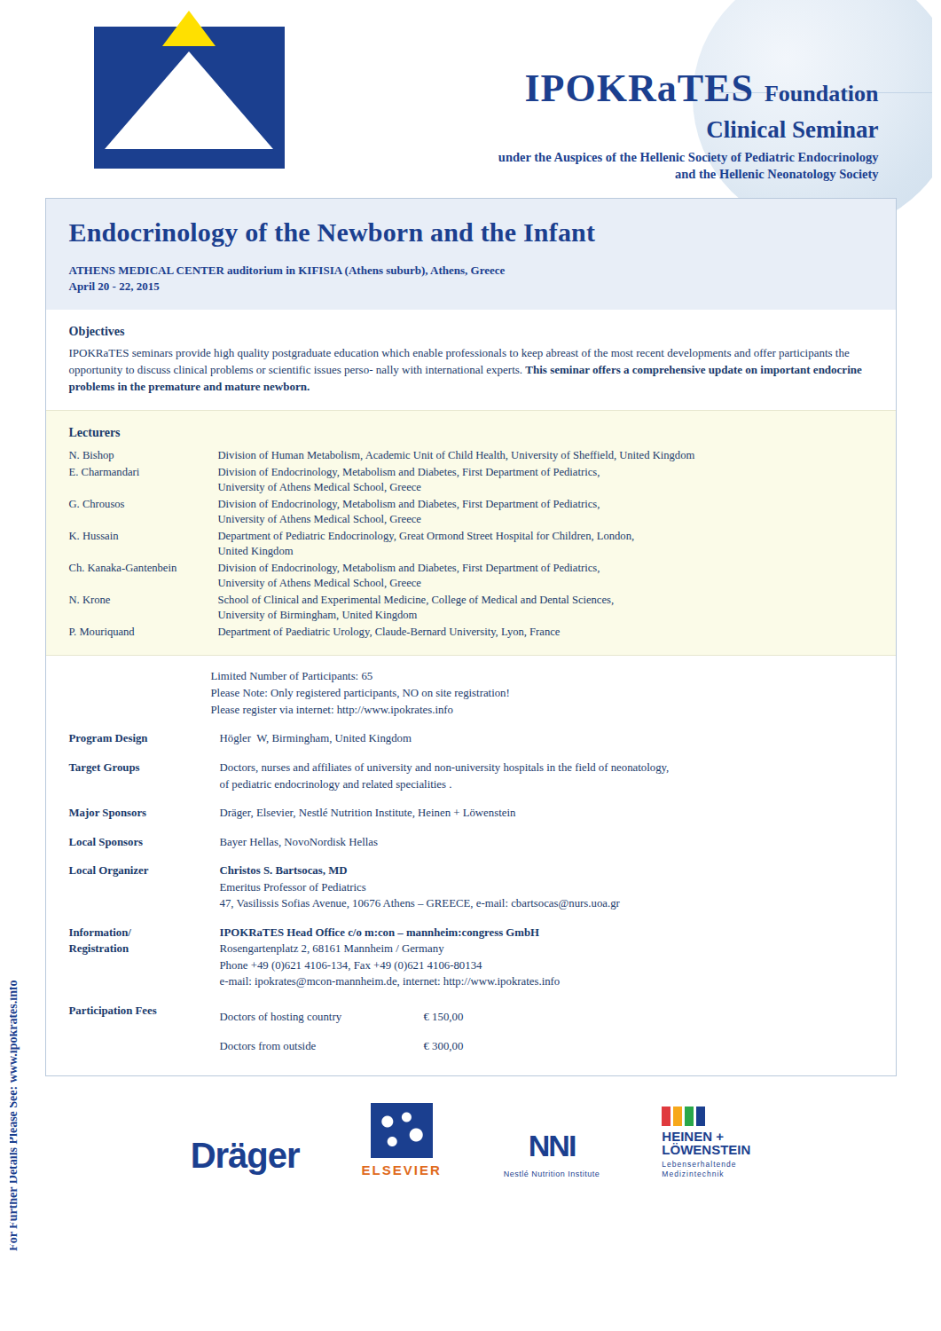IPOKRaTES Foundation
Clinical Seminar
under the Auspices of the Hellenic Society of Pediatric Endocrinology
and the Hellenic Neonatology Society
Endocrinology of the Newborn and the Infant
ATHENS MEDICAL CENTER auditorium in KIFISIA (Athens suburb), Athens, Greece
April 20 - 22, 2015
Objectives
IPOKRaTES seminars provide high quality postgraduate education which enable professionals to keep abreast of the most recent developments and offer participants the opportunity to discuss clinical problems or scientific issues perso- nally with international experts. This seminar offers a comprehensive update on important endocrine problems in the premature and mature newborn.
Lecturers
| N. Bishop | Division of Human Metabolism, Academic Unit of Child Health, University of Sheffield, United Kingdom |
| E. Charmandari | Division of Endocrinology, Metabolism and Diabetes, First Department of Pediatrics, University of Athens Medical School, Greece |
| G. Chrousos | Division of Endocrinology, Metabolism and Diabetes, First Department of Pediatrics, University of Athens Medical School, Greece |
| K. Hussain | Department of Pediatric Endocrinology, Great Ormond Street Hospital for Children, London, United Kingdom |
| Ch. Kanaka-Gantenbein | Division of Endocrinology, Metabolism and Diabetes, First Department of Pediatrics, University of Athens Medical School, Greece |
| N. Krone | School of Clinical and Experimental Medicine, College of Medical and Dental Sciences, University of Birmingham, United Kingdom |
| P. Mouriquand | Department of Paediatric Urology, Claude-Bernard University, Lyon, France |
Limited Number of Participants: 65
Please Note: Only registered participants, NO on site registration!
Please register via internet: http://www.ipokrates.info
| Program Design | Högler W, Birmingham, United Kingdom |
| Target Groups | Doctors, nurses and affiliates of university and non-university hospitals in the field of neonatology, of pediatric endocrinology and related specialities . |
| Major Sponsors | Dräger, Elsevier, Nestlé Nutrition Institute, Heinen + Löwenstein |
| Local Sponsors | Bayer Hellas, NovoNordisk Hellas |
| Local Organizer | Christos S. Bartsocas, MD Emeritus Professor of Pediatrics 47, Vasilissis Sofias Avenue, 10676 Athens – GREECE, e-mail: cbartsocas@nurs.uoa.gr |
| Information/ Registration | IPOKRaTES Head Office c/o m:con – mannheim:congress GmbH Rosengartenplatz 2, 68161 Mannheim / Germany Phone +49 (0)621 4106-134, Fax +49 (0)621 4106-80134 e-mail: ipokrates@mcon-mannheim.de, internet: http://www.ipokrates.info |
| Participation Fees | / Doctors of hosting country / € 150,00 / / Doctors from outside / € 300,00 / |
For Further Details Please See: www.ipokrates.info
Dräger
ELSEVIER
NNI
Nestlé Nutrition Institute
HEINEN +
LÖWENSTEIN
Lebenserhaltende
Medizintechnik